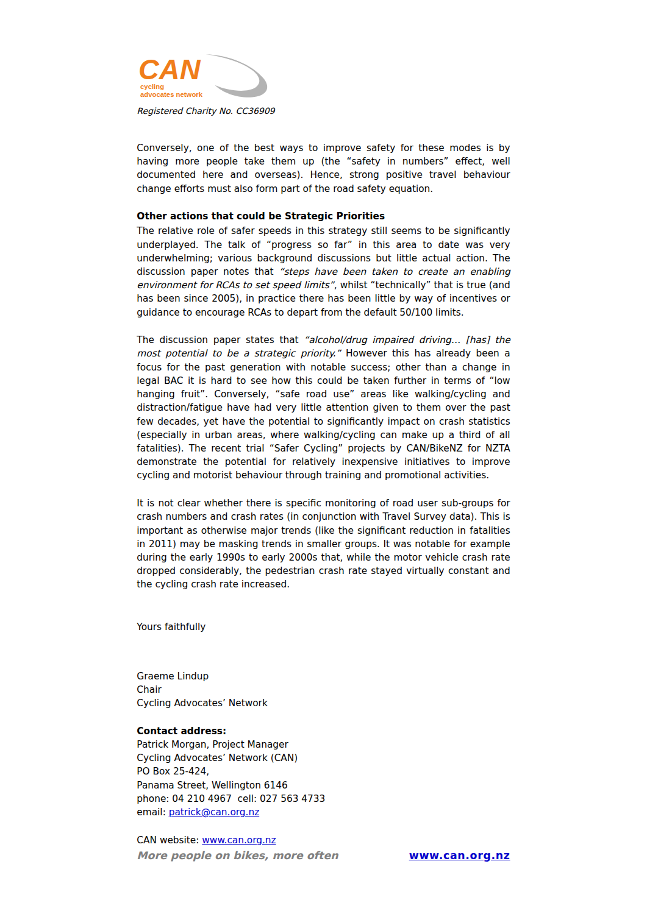CAN cycling advocates network
Registered Charity No. CC36909
Conversely, one of the best ways to improve safety for these modes is by having more people take them up (the “safety in numbers” effect, well documented here and overseas). Hence, strong positive travel behaviour change efforts must also form part of the road safety equation.
Other actions that could be Strategic Priorities
The relative role of safer speeds in this strategy still seems to be significantly underplayed. The talk of “progress so far” in this area to date was very underwhelming; various background discussions but little actual action. The discussion paper notes that “steps have been taken to create an enabling environment for RCAs to set speed limits”, whilst “technically” that is true (and has been since 2005), in practice there has been little by way of incentives or guidance to encourage RCAs to depart from the default 50/100 limits.
The discussion paper states that “alcohol/drug impaired driving… [has] the most potential to be a strategic priority.” However this has already been a focus for the past generation with notable success; other than a change in legal BAC it is hard to see how this could be taken further in terms of “low hanging fruit”. Conversely, “safe road use” areas like walking/cycling and distraction/fatigue have had very little attention given to them over the past few decades, yet have the potential to significantly impact on crash statistics (especially in urban areas, where walking/cycling can make up a third of all fatalities). The recent trial “Safer Cycling” projects by CAN/BikeNZ for NZTA demonstrate the potential for relatively inexpensive initiatives to improve cycling and motorist behaviour through training and promotional activities.
It is not clear whether there is specific monitoring of road user sub-groups for crash numbers and crash rates (in conjunction with Travel Survey data). This is important as otherwise major trends (like the significant reduction in fatalities in 2011) may be masking trends in smaller groups. It was notable for example during the early 1990s to early 2000s that, while the motor vehicle crash rate dropped considerably, the pedestrian crash rate stayed virtually constant and the cycling crash rate increased.
Yours faithfully
Graeme Lindup
Chair
Cycling Advocates’ Network
Contact address:
Patrick Morgan, Project Manager
Cycling Advocates’ Network (CAN)
PO Box 25-424,
Panama Street, Wellington 6146
phone: 04 210 4967 cell: 027 563 4733
email: patrick@can.org.nz
CAN website: www.can.org.nz
More people on bikes, more often www.can.org.nz